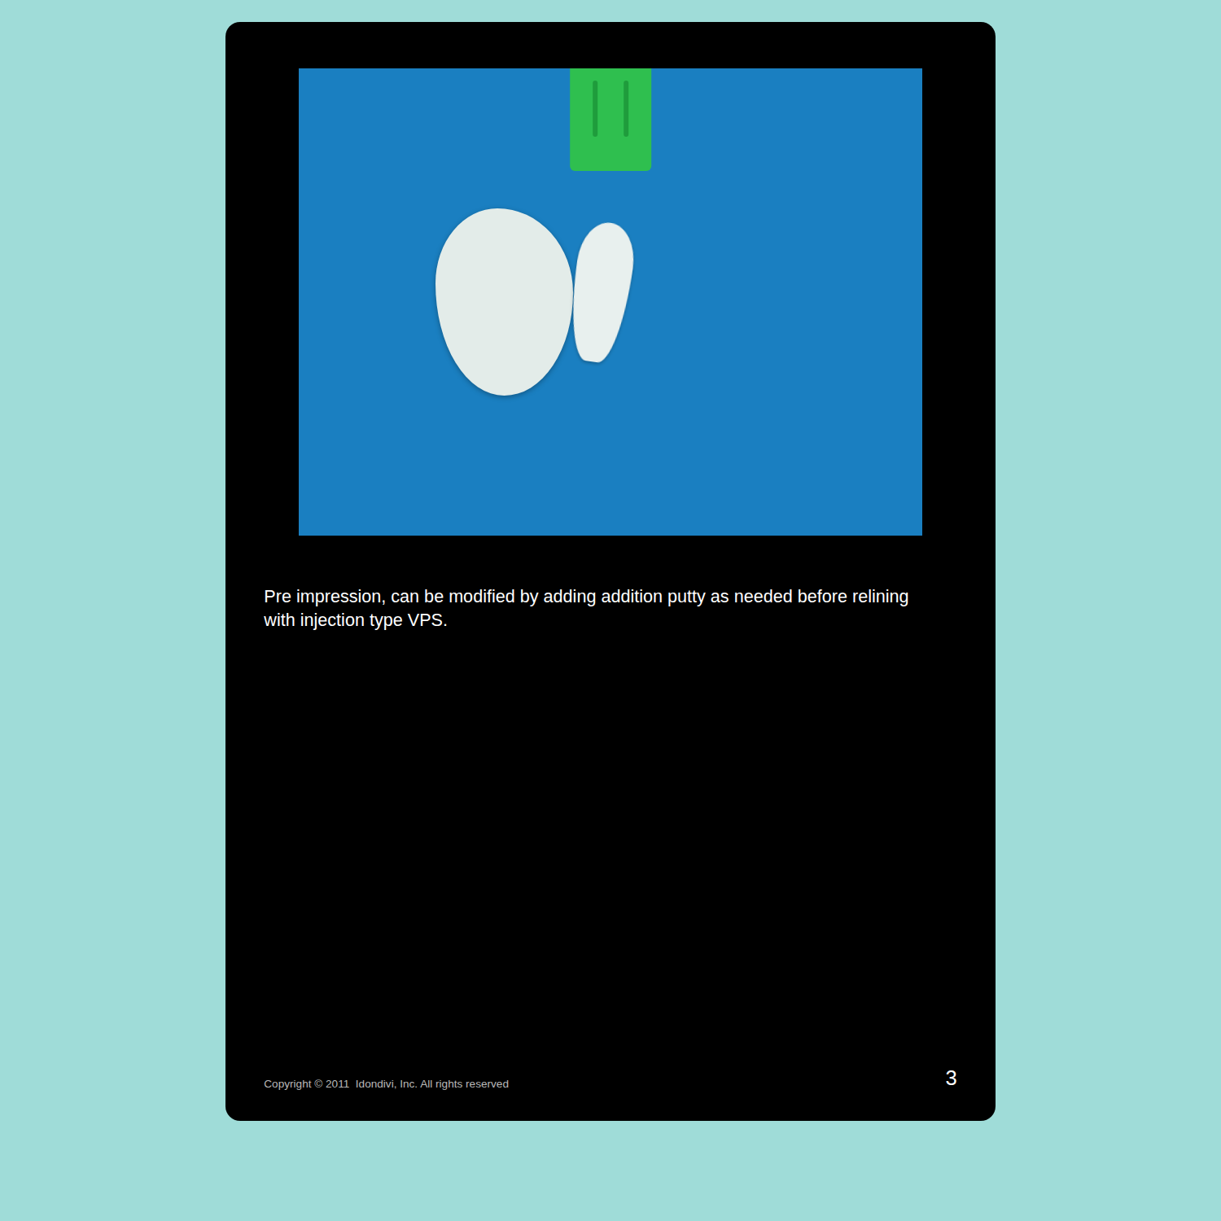Pre impression, can be modified by adding addition putty as needed before relining with injection type VPS.
Copyright © 2011 Idondivi, Inc. All rights reserved 3